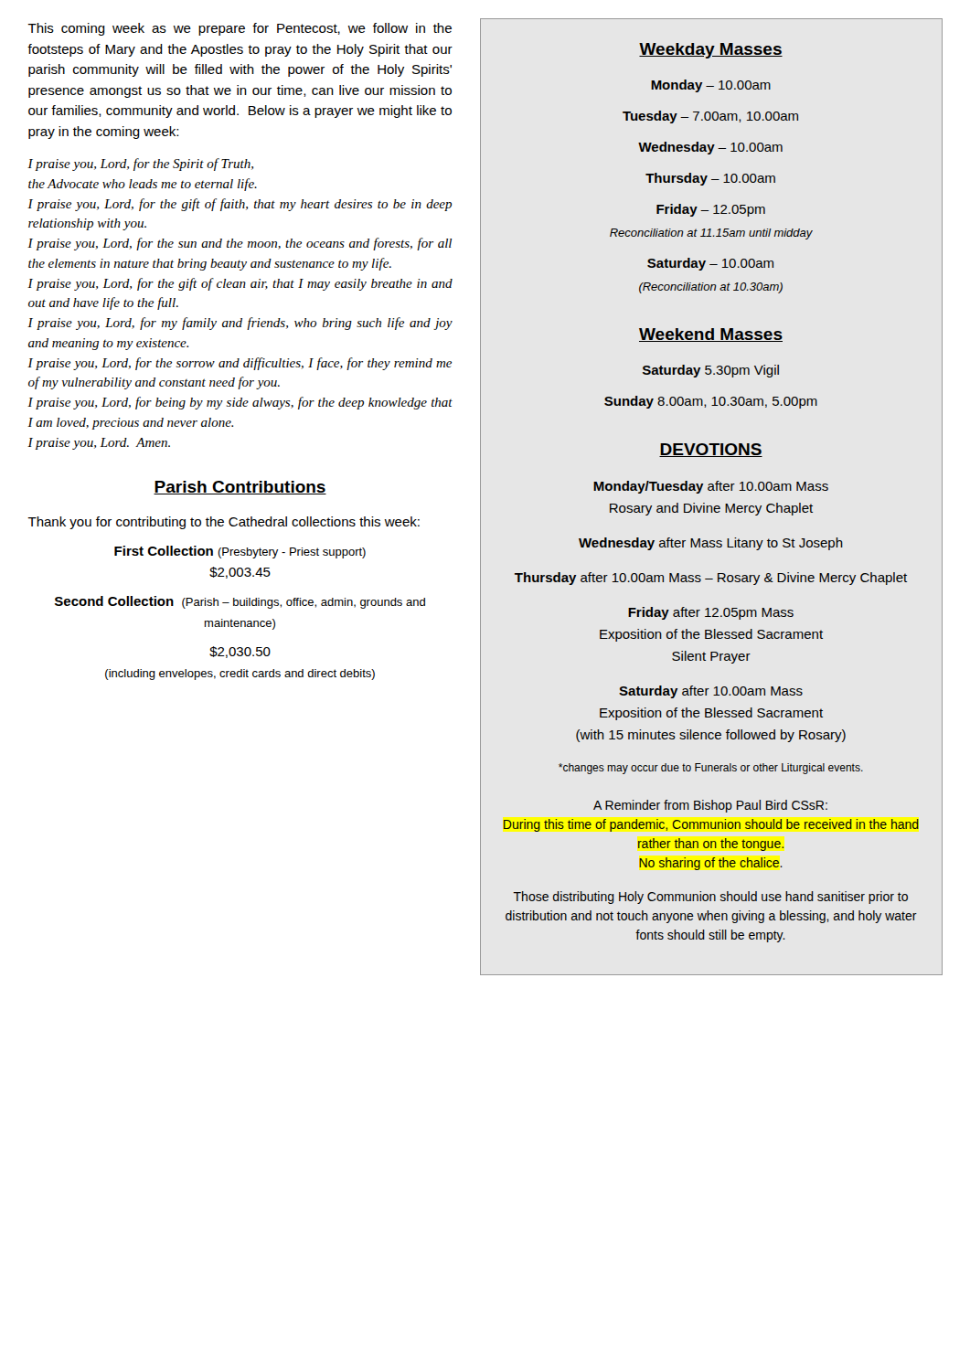This coming week as we prepare for Pentecost, we follow in the footsteps of Mary and the Apostles to pray to the Holy Spirit that our parish community will be filled with the power of the Holy Spirits' presence amongst us so that we in our time, can live our mission to our families, community and world. Below is a prayer we might like to pray in the coming week:
I praise you, Lord, for the Spirit of Truth,
the Advocate who leads me to eternal life.
I praise you, Lord, for the gift of faith, that my heart desires to be in deep relationship with you.
I praise you, Lord, for the sun and the moon, the oceans and forests, for all the elements in nature that bring beauty and sustenance to my life.
I praise you, Lord, for the gift of clean air, that I may easily breathe in and out and have life to the full.
I praise you, Lord, for my family and friends, who bring such life and joy and meaning to my existence.
I praise you, Lord, for the sorrow and difficulties, I face, for they remind me of my vulnerability and constant need for you.
I praise you, Lord, for being by my side always, for the deep knowledge that I am loved, precious and never alone.
I praise you, Lord. Amen.
Parish Contributions
Thank you for contributing to the Cathedral collections this week:
First Collection (Presbytery - Priest support)
$2,003.45
Second Collection (Parish – buildings, office, admin, grounds and maintenance)
$2,030.50
(including envelopes, credit cards and direct debits)
Weekday Masses
Monday – 10.00am
Tuesday – 7.00am, 10.00am
Wednesday – 10.00am
Thursday – 10.00am
Friday – 12.05pm
Reconciliation at 11.15am until midday
Saturday – 10.00am
(Reconciliation at 10.30am)
Weekend Masses
Saturday 5.30pm Vigil
Sunday 8.00am, 10.30am, 5.00pm
DEVOTIONS
Monday/Tuesday after 10.00am Mass
Rosary and Divine Mercy Chaplet
Wednesday after Mass Litany to St Joseph
Thursday after 10.00am Mass – Rosary & Divine Mercy Chaplet
Friday after 12.05pm Mass
Exposition of the Blessed Sacrament
Silent Prayer
Saturday after 10.00am Mass
Exposition of the Blessed Sacrament
(with 15 minutes silence followed by Rosary)
*changes may occur due to Funerals or other Liturgical events.
A Reminder from Bishop Paul Bird CSsR:
During this time of pandemic, Communion should be received in the hand rather than on the tongue.
No sharing of the chalice.
Those distributing Holy Communion should use hand sanitiser prior to distribution and not touch anyone when giving a blessing, and holy water fonts should still be empty.